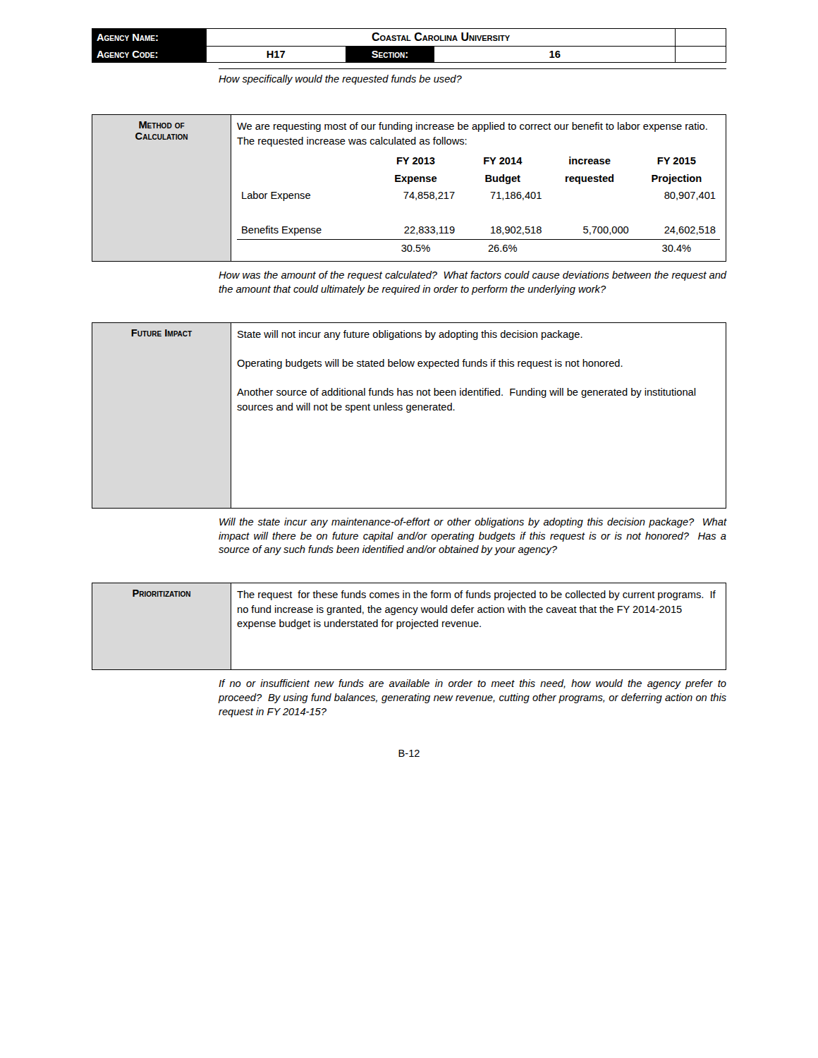| Agency Name: | Coastal Carolina University | |
| Agency Code: | H17 | Section: | 16 | |
How specifically would the requested funds be used?
| Method of Calculation | We are requesting most of our funding increase be applied to correct our benefit to labor expense ratio. The requested increase was calculated as follows: / / FY 2013 / FY 2014 / increase / FY 2015 / / / Expense / Budget / requested / Projection / / Labor Expense / 74,858,217 / 71,186,401 / / 80,907,401 / / Benefits Expense / 22,833,119 / 18,902,518 / 5,700,000 / 24,602,518 / / / 30.5% / 26.6% / / 30.4% / |
How was the amount of the request calculated? What factors could cause deviations between the request and the amount that could ultimately be required in order to perform the underlying work?
| Future Impact | State will not incur any future obligations by adopting this decision package. Operating budgets will be stated below expected funds if this request is not honored. Another source of additional funds has not been identified. Funding will be generated by institutional sources and will not be spent unless generated. |
Will the state incur any maintenance-of-effort or other obligations by adopting this decision package? What impact will there be on future capital and/or operating budgets if this request is or is not honored? Has a source of any such funds been identified and/or obtained by your agency?
| Prioritization | The request for these funds comes in the form of funds projected to be collected by current programs. If no fund increase is granted, the agency would defer action with the caveat that the FY 2014-2015 expense budget is understated for projected revenue. |
If no or insufficient new funds are available in order to meet this need, how would the agency prefer to proceed? By using fund balances, generating new revenue, cutting other programs, or deferring action on this request in FY 2014-15?
B-12